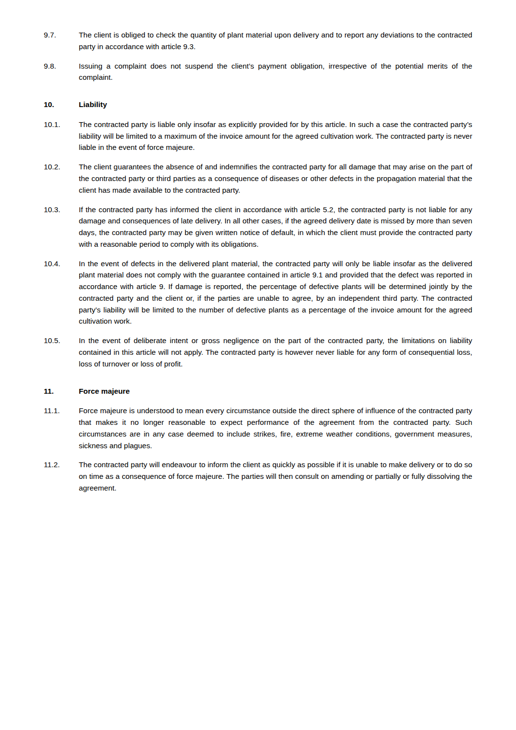9.7. The client is obliged to check the quantity of plant material upon delivery and to report any deviations to the contracted party in accordance with article 9.3.
9.8. Issuing a complaint does not suspend the client’s payment obligation, irrespective of the potential merits of the complaint.
10. Liability
10.1. The contracted party is liable only insofar as explicitly provided for by this article. In such a case the contracted party’s liability will be limited to a maximum of the invoice amount for the agreed cultivation work. The contracted party is never liable in the event of force majeure.
10.2. The client guarantees the absence of and indemnifies the contracted party for all damage that may arise on the part of the contracted party or third parties as a consequence of diseases or other defects in the propagation material that the client has made available to the contracted party.
10.3. If the contracted party has informed the client in accordance with article 5.2, the contracted party is not liable for any damage and consequences of late delivery. In all other cases, if the agreed delivery date is missed by more than seven days, the contracted party may be given written notice of default, in which the client must provide the contracted party with a reasonable period to comply with its obligations.
10.4. In the event of defects in the delivered plant material, the contracted party will only be liable insofar as the delivered plant material does not comply with the guarantee contained in article 9.1 and provided that the defect was reported in accordance with article 9. If damage is reported, the percentage of defective plants will be determined jointly by the contracted party and the client or, if the parties are unable to agree, by an independent third party. The contracted party’s liability will be limited to the number of defective plants as a percentage of the invoice amount for the agreed cultivation work.
10.5. In the event of deliberate intent or gross negligence on the part of the contracted party, the limitations on liability contained in this article will not apply. The contracted party is however never liable for any form of consequential loss, loss of turnover or loss of profit.
11. Force majeure
11.1. Force majeure is understood to mean every circumstance outside the direct sphere of influence of the contracted party that makes it no longer reasonable to expect performance of the agreement from the contracted party. Such circumstances are in any case deemed to include strikes, fire, extreme weather conditions, government measures, sickness and plagues.
11.2. The contracted party will endeavour to inform the client as quickly as possible if it is unable to make delivery or to do so on time as a consequence of force majeure. The parties will then consult on amending or partially or fully dissolving the agreement.